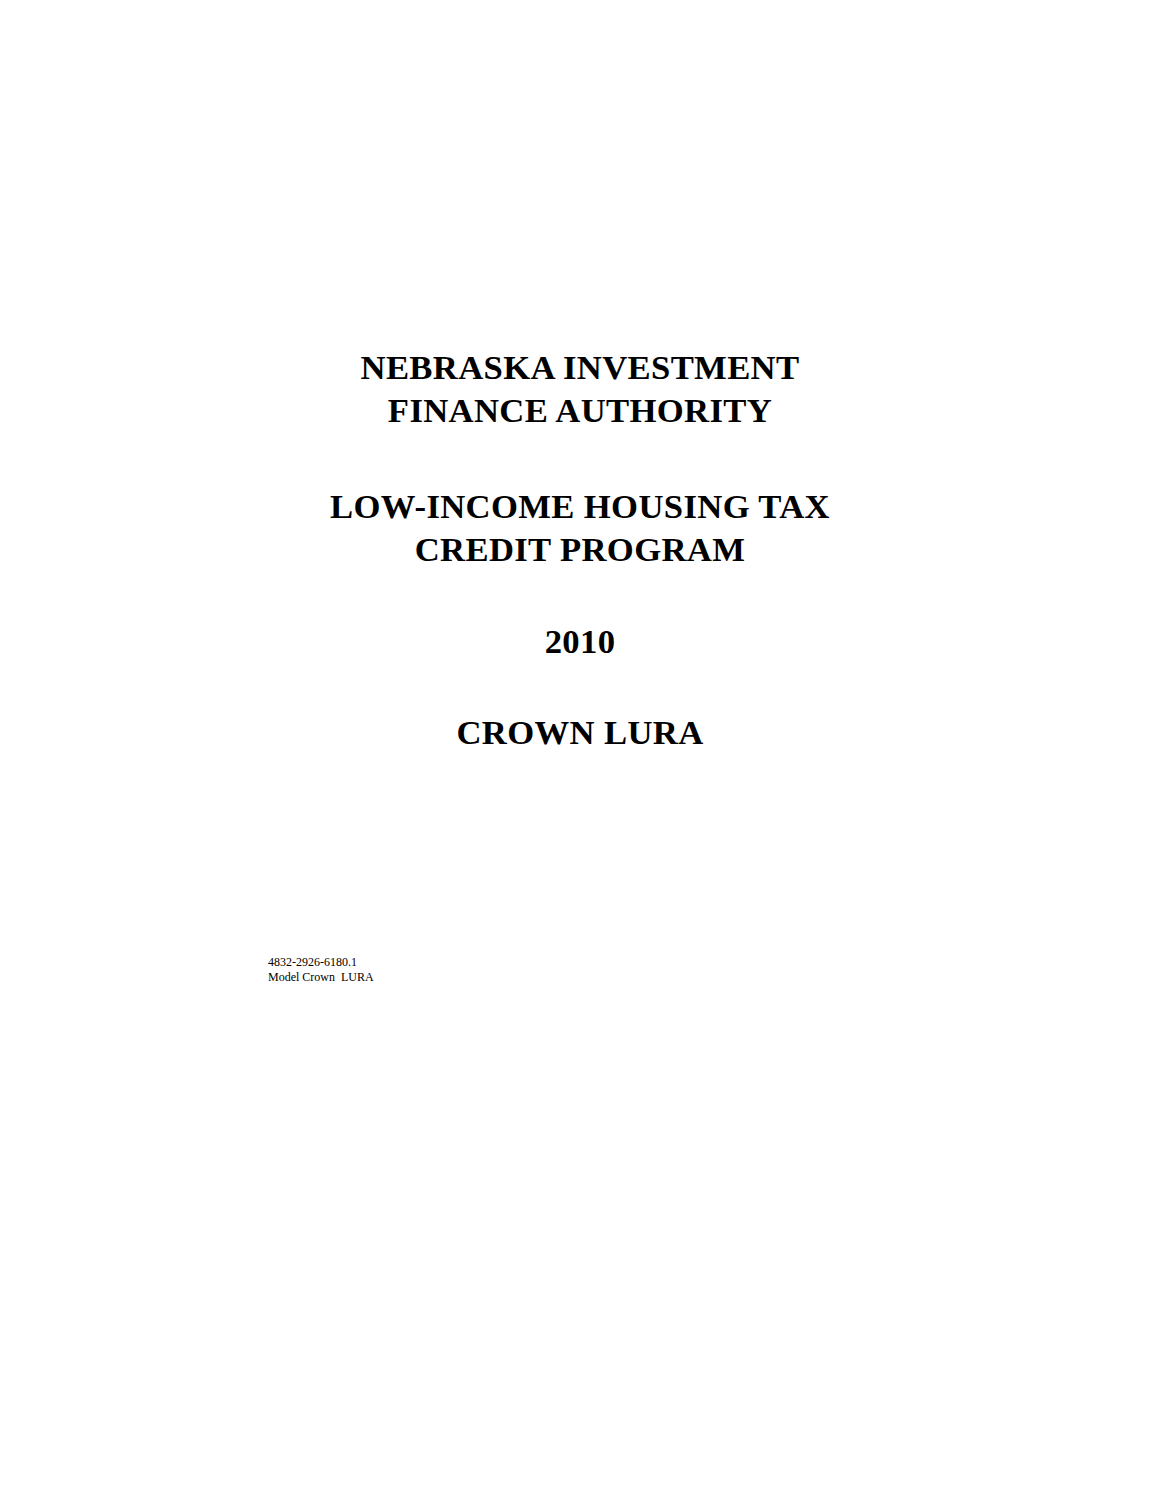NEBRASKA INVESTMENT
FINANCE AUTHORITY
LOW-INCOME HOUSING TAX
CREDIT PROGRAM
2010
CROWN LURA
4832-2926-6180.1
Model Crown LURA